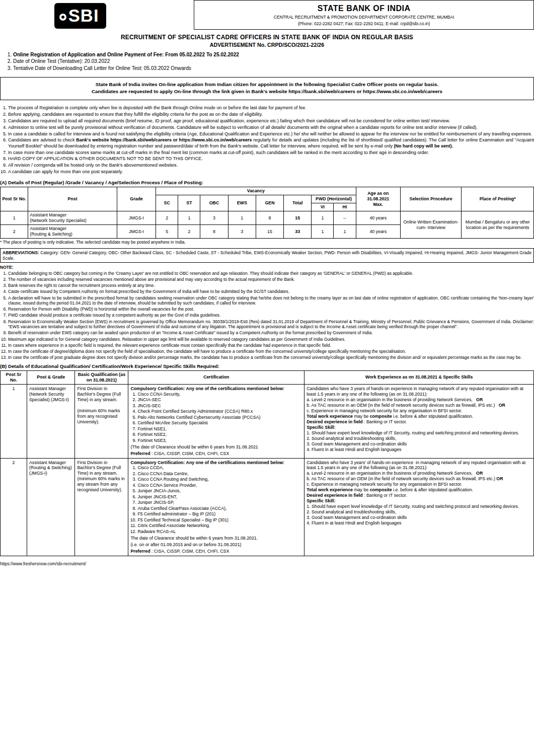SBI
STATE BANK OF INDIA
CENTRAL RECRUITMENT & PROMOTION DEPARTMENT CORPORATE CENTRE, MUMBAI
(Phone: 022-2282 0427; Fax: 022-2282 0411; E-mail: crpd@sbi.co.in)
RECRUITMENT OF SPECIALIST CADRE OFFICERS IN STATE BANK OF INDIA ON REGULAR BASIS
ADVERTISEMENT No. CRPD/SCO/2021-22/26
Online Registration of Application and Online Payment of Fee: From 05.02.2022 To 25.02.2022
Date of Online Test (Tentative): 20.03.2022
Tentative Date of Downloading Call Letter for Online Test: 05.03.2022 Onwards
State Bank of India invites On-line application from Indian citizen for appointment in the following Specialist Cadre Officer posts on regular basis.
Candidates are requested to apply On-line through the link given in Bank's website https://bank.sbi/web/careers or https://www.sbi.co.in/web/careers
The process of Registration is complete only when fee is deposited with the Bank through Online mode on or before the last date for payment of fee.
Before applying, candidates are requested to ensure that they fulfill the eligibility criteria for the post as on the date of eligibility.
Candidates are required to upload all required documents (brief resume, ID proof, age proof, educational qualification, experience etc.) failing which their candidature will not be considered for online written test/ interview.
Admission to online test will be purely provisional without verification of documents. Candidature will be subject to verification of all details/ documents with the original when a candidate reports for online test and/or interview (if called).
In case a candidate is called for interview and is found not satisfying the eligibility criteria (Age, Educational Qualification and Experience etc.) he/ she will neither be allowed to appear for the interview nor be entitled for reimbursement of any travelling expenses.
Candidates are advised to check Bank's website https://bank.sbi/web/careers or https://www.sbi.co.in/web/careers regularly for details and updates (including the list of shortlisted/ qualified candidates). The Call letter for online Examination and "Acquaint Yourself Booklet" should be downloaded by entering registration number and password/date of birth from the Bank's website. Call letter for interview, where required, will be sent by e-mail only (No hard copy will be sent).
In case more than one candidate scores same marks at cut-off marks in the final merit list (common marks at cut-off point), such candidates will be ranked in the merit according to their age in descending order.
HARD COPY OF APPLICATION & OTHER DOCUMENTS NOT TO BE SENT TO THIS OFFICE.
All revision / corrigenda will be hosted only on the Bank's abovementioned websites.
A candidate can apply for more than one post separately.
(A) Details of Post (Regular) /Grade / Vacancy / Age/Selection Process / Place of Posting:
| Post Sr No. | Post | Grade | Vacancy | Age as on 31.08.2021 Max. | Selection Procedure | Place of Posting* |
| --- | --- | --- | --- | --- | --- | --- |
| SC | ST | OBC | EWS | GEN | Total | PWD (Horizontal) |
| VI | HI |
| 1 | Assistant Manager (Network Security Specialist) | JMGS-I | 2 | 1 | 3 | 1 | 8 | 15 | 1 | -- | 40 years | Online Written Examination-cum- Interview | Mumbai / Bengaluru or any other location as per the requirements |
| 2 | Assistant Manager (Routing & Switching) | JMGS-I | 5 | 2 | 8 | 3 | 15 | 33 | 1 | 1 | 40 years |
* The place of posting is only indicative. The selected candidate may be posted anywhere in India.
ABBREVIATIONS: Category: GEN- General Category, OBC- Other Backward Class, SC - Scheduled Caste, ST - Scheduled Tribe, EWS-Economically Weaker Section, PWD- Person with Disabilities, VI-Visually Impaired, HI-Hearing Impaired, JMGS- Junior Management Grade Scale.
NOTE:
Candidate belonging to OBC category but coming in the 'Creamy Layer' are not entitled to OBC reservation and age relaxation. They should indicate their category as 'GENERAL' or GENERAL (PWD) as applicable.
The number of vacancies including reserved vacancies mentioned above are provisional and may vary according to the actual requirement of the Bank.
Bank reserves the right to cancel the recruitment process entirely at any time.
Caste certificate issued by Competent Authority on format prescribed by the Government of India will have to be submitted by the SC/ST candidates.
A declaration will have to be submitted in the prescribed format by candidates seeking reservation under OBC category stating that he/she does not belong to the creamy layer as on last date of online registration of application. OBC certificate containing the 'Non-creamy layer' clause, issued during the period 01.04.2021 to the date of interview, should be submitted by such candidates, if called for interview.
Reservation for Person with Disability (PWD) is horizontal within the overall vacancies for the post.
PWD candidate should produce a certificate issued by a competent authority as per the Govt of India guidelines.
Reservation to Economically Weaker Section (EWS) in recruitment is governed by Office Memorandum no. 36039/1/2019-Estt (Res) dated 31.01.2019 of Department of Personnel & Training, Ministry of Personnel, Public Grievance & Pensions, Government of India. Disclaimer: "EWS vacancies are tentative and subject to further directives of Government of India and outcome of any litigation. The appointment is provisional and is subject to the Income & Asset certificate being verified through the proper channel".
Benefit of reservation under EWS category can be availed upon production of an "Income & Asset Certificate" issued by a Competent Authority on the format prescribed by Government of India.
Maximum age indicated is for General category candidates. Relaxation in upper age limit will be available to reserved category candidates as per Government of India Guidelines.
In cases where experience in a specific field is required, the relevant experience certificate must contain specifically that the candidate had experience in that specific field.
In case the certificate of degree/diploma does not specify the field of specialisation, the candidate will have to produce a certificate from the concerned university/college specifically mentioning the specialisation.
In case the certificate of post graduate degree does not specify division and/or percentage marks, the candidate has to produce a certificate from the concerned university/college specifically mentioning the division and/ or equivalent percentage marks as the case may be.
(B) Details of Educational Qualification/ Certification/Work Experience/ Specific Skills Required:
| Post Sr No. | Post & Grade | Basic Qualification (as on 31.08.2021) | Certification | Work Experience as on 31.08.2021 & Specific Skills |
| --- | --- | --- | --- | --- |
| 1 | Assistant Manager (Network Security Specialist) (JMGS-I) | First Division in Bachlor's Degree (Full Time) in any stream. (minimum 60% marks from any recognised University). | Compulsory Certification: Any one of the certifications mentioned below: Cisco CCNA Security, JNCIA-SEC JNCIS-SEC Check Point Certified Security Administrator (CCSA) R80.x Palo Alto Networks Certified Cybersecurity Associate (PCCSA) Certified McAfee Security Specialist Fortinet NSE1, Fortinet NSE2, Fortinet NSE3, (The date of Clearance should be within 6 years from 31.08.2021 Preferred : CISA, CISSP, CISM, CEH, CHFI, CSX | Candidates who have 3 years of hands-on experience in managing network of any reputed organisation with at least 1.5 years in any one of the following (as on 31.08.2021): a. Level-2 resource in an organisation in the business of providing Network Services, OR b. As TAC resource in an OEM (in the field of network security devices such as firewall, IPS etc.) OR c. Experience in managing network security for any organisation in BFSI sector. Total work experience may be composite i.e. before & after stipulated qualification. Desired experience in field : Banking or IT sector. Specific Skill: 1. Should have expert level knowledge of IT Security, routing and switching protocol and networking devices. 2. Sound analytical and troubleshooting skills, 3. Good team Management and co-ordination skills 4. Fluent in at least Hindi and English languages |
| 2 | Assistant Manager (Routing & Switching) (JMGS-I) | First Division in Bachlor's Degree (Full Time) in any stream. (minimum 60% marks in any stream from any recognised University). | Compulsory Certification: Any one of the certifications mentioned below: Cisco CCDA, Cisco CCNA Data Centre, Cisco CCNA Routing and Switching, Cisco CCNA Service Provider, Juniper JNCIA-Junos, Juniper JNCIS-ENT, Juniper JNCIS-SP, Aruba Certified ClearPass Associate (ACCA), F5 Certified administrator – Big IP (201) F5 Certified Technical Specialist – Big IP (301) Citrix Certified Associate Networking. Radware RCAS-AL The date of Clearance should be within 6 years from 31.08.2021. (i.e. on or after 01.09.2015 and on or before 31.08.2021) Preferred : CISA, CISSP, CISM, CEH, CHFI, CSX | Candidates who have 3 years' of hands-on experience in managing network of any reputed organisation with at least 1.5 years in any one of the following (as on 31.08.2021): a. Level-2 resource in an organisation in the business of providing Network Services, OR b. As TAC resource of an OEM (in the field of network security devices such as firewall, IPS etc.) OR c. Experience in managing network security for any organisation in BFSI sector. Total work experience may be composite i.e. before & after stipulated qualification. Desired experience in field : Banking or IT sector. Specific Skill: 1. Should have expert level knowledge of IT Security, routing and switching protocol and networking devices. 2. Sound analytical and troubleshooting skills, 3. Good team Management and co-ordination skills 4. Fluent in at least Hindi and English languages |
https://www.freshersnow.com/sbi-recruitment/